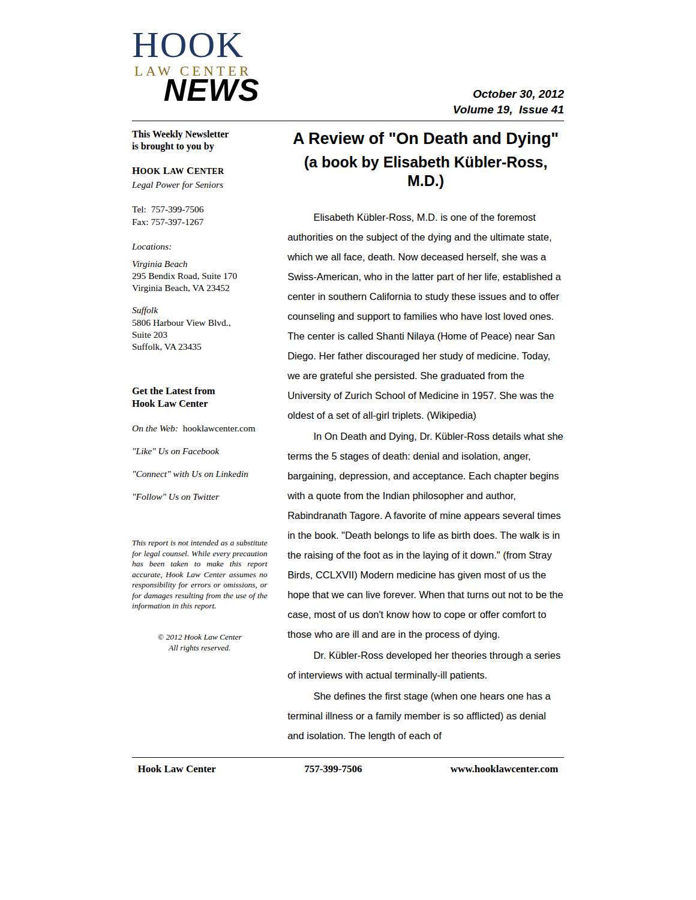HOOK
LAW CENTER
NEWS
October 30, 2012
Volume 19, Issue 41
This Weekly Newsletter
is brought to you by
HOOK LAW CENTER
Legal Power for Seniors
Tel: 757-399-7506
Fax: 757-397-1267
Locations:
Virginia Beach
295 Bendix Road, Suite 170
Virginia Beach, VA 23452
Suffolk
5806 Harbour View Blvd.,
Suite 203
Suffolk, VA 23435
Get the Latest from
Hook Law Center
On the Web: hooklawcenter.com
"Like" Us on Facebook
"Connect" with Us on Linkedin
"Follow" Us on Twitter
This report is not intended as a substitute for legal counsel. While every precaution has been taken to make this report accurate, Hook Law Center assumes no responsibility for errors or omissions, or for damages resulting from the use of the information in this report.
© 2012 Hook Law Center
All rights reserved.
A Review of "On Death and Dying"
(a book by Elisabeth Kübler-Ross, M.D.)
Elisabeth Kübler-Ross, M.D. is one of the foremost authorities on the subject of the dying and the ultimate state, which we all face, death. Now deceased herself, she was a Swiss-American, who in the latter part of her life, established a center in southern California to study these issues and to offer counseling and support to families who have lost loved ones. The center is called Shanti Nilaya (Home of Peace) near San Diego. Her father discouraged her study of medicine. Today, we are grateful she persisted. She graduated from the University of Zurich School of Medicine in 1957. She was the oldest of a set of all-girl triplets. (Wikipedia)
In On Death and Dying, Dr. Kübler-Ross details what she terms the 5 stages of death: denial and isolation, anger, bargaining, depression, and acceptance. Each chapter begins with a quote from the Indian philosopher and author, Rabindranath Tagore. A favorite of mine appears several times in the book. "Death belongs to life as birth does. The walk is in the raising of the foot as in the laying of it down." (from Stray Birds, CCLXVII) Modern medicine has given most of us the hope that we can live forever. When that turns out not to be the case, most of us don't know how to cope or offer comfort to those who are ill and are in the process of dying.
Dr. Kübler-Ross developed her theories through a series of interviews with actual terminally-ill patients.
She defines the first stage (when one hears one has a terminal illness or a family member is so afflicted) as denial and isolation. The length of each of
Hook Law Center
757-399-7506
www.hooklawcenter.com